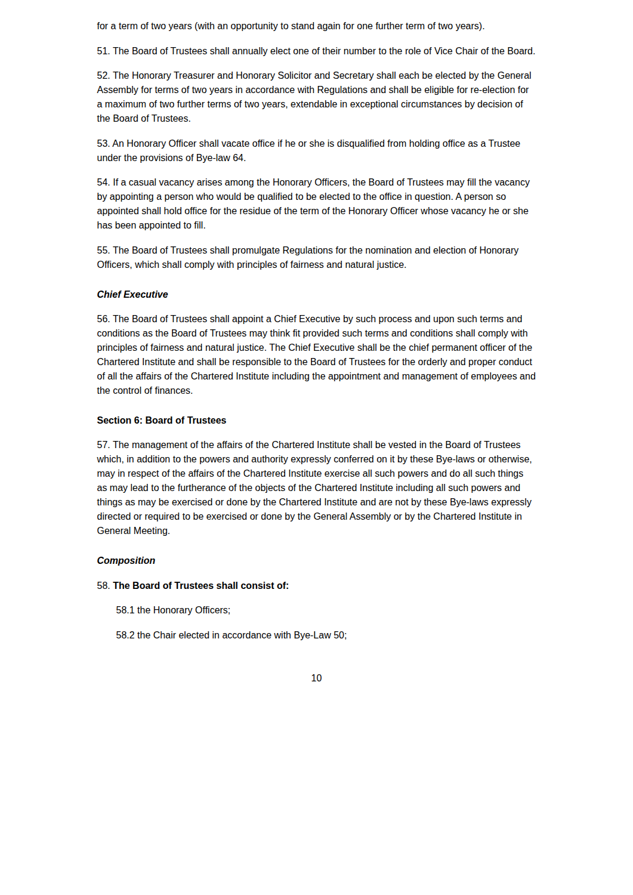for a term of two years (with an opportunity to stand again for one further term of two years).
51. The Board of Trustees shall annually elect one of their number to the role of Vice Chair of the Board.
52. The Honorary Treasurer and Honorary Solicitor and Secretary shall each be elected by the General Assembly for terms of two years in accordance with Regulations and shall be eligible for re-election for a maximum of two further terms of two years, extendable in exceptional circumstances by decision of the Board of Trustees.
53. An Honorary Officer shall vacate office if he or she is disqualified from holding office as a Trustee under the provisions of Bye-law 64.
54. If a casual vacancy arises among the Honorary Officers, the Board of Trustees may fill the vacancy by appointing a person who would be qualified to be elected to the office in question. A person so appointed shall hold office for the residue of the term of the Honorary Officer whose vacancy he or she has been appointed to fill.
55. The Board of Trustees shall promulgate Regulations for the nomination and election of Honorary Officers, which shall comply with principles of fairness and natural justice.
Chief Executive
56. The Board of Trustees shall appoint a Chief Executive by such process and upon such terms and conditions as the Board of Trustees may think fit provided such terms and conditions shall comply with principles of fairness and natural justice. The Chief Executive shall be the chief permanent officer of the Chartered Institute and shall be responsible to the Board of Trustees for the orderly and proper conduct of all the affairs of the Chartered Institute including the appointment and management of employees and the control of finances.
Section 6: Board of Trustees
57. The management of the affairs of the Chartered Institute shall be vested in the Board of Trustees which, in addition to the powers and authority expressly conferred on it by these Bye-laws or otherwise, may in respect of the affairs of the Chartered Institute exercise all such powers and do all such things as may lead to the furtherance of the objects of the Chartered Institute including all such powers and things as may be exercised or done by the Chartered Institute and are not by these Bye-laws expressly directed or required to be exercised or done by the General Assembly or by the Chartered Institute in General Meeting.
Composition
58. The Board of Trustees shall consist of:
58.1 the Honorary Officers;
58.2 the Chair elected in accordance with Bye-Law 50;
10